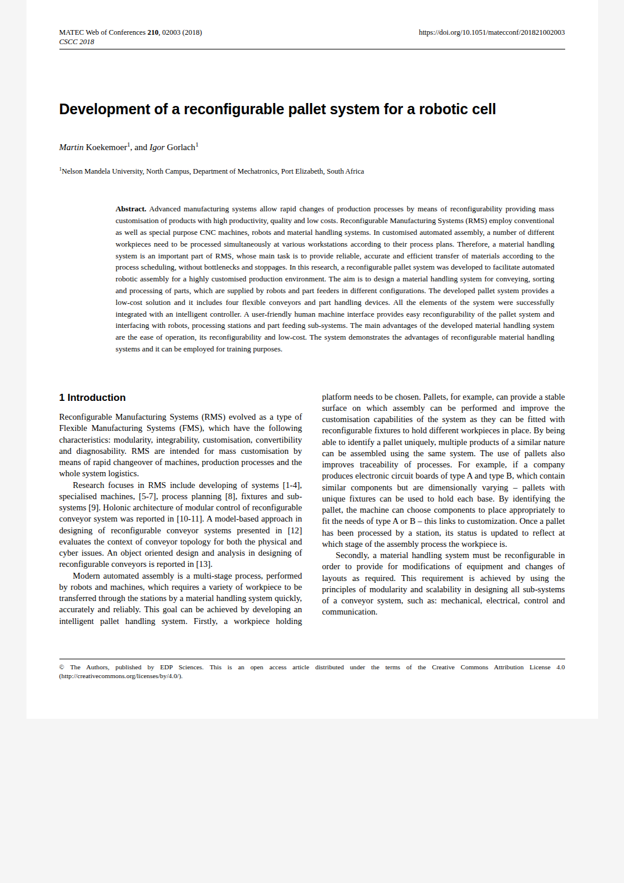MATEC Web of Conferences 210, 02003 (2018)
CSCC 2018
https://doi.org/10.1051/matecconf/201821002003
Development of a reconfigurable pallet system for a robotic cell
Martin Koekemoer1, and Igor Gorlach1
1Nelson Mandela University, North Campus, Department of Mechatronics, Port Elizabeth, South Africa
Abstract. Advanced manufacturing systems allow rapid changes of production processes by means of reconfigurability providing mass customisation of products with high productivity, quality and low costs. Reconfigurable Manufacturing Systems (RMS) employ conventional as well as special purpose CNC machines, robots and material handling systems. In customised automated assembly, a number of different workpieces need to be processed simultaneously at various workstations according to their process plans. Therefore, a material handling system is an important part of RMS, whose main task is to provide reliable, accurate and efficient transfer of materials according to the process scheduling, without bottlenecks and stoppages. In this research, a reconfigurable pallet system was developed to facilitate automated robotic assembly for a highly customised production environment. The aim is to design a material handling system for conveying, sorting and processing of parts, which are supplied by robots and part feeders in different configurations. The developed pallet system provides a low-cost solution and it includes four flexible conveyors and part handling devices. All the elements of the system were successfully integrated with an intelligent controller. A user-friendly human machine interface provides easy reconfigurability of the pallet system and interfacing with robots, processing stations and part feeding sub-systems. The main advantages of the developed material handling system are the ease of operation, its reconfigurability and low-cost. The system demonstrates the advantages of reconfigurable material handling systems and it can be employed for training purposes.
1 Introduction
Reconfigurable Manufacturing Systems (RMS) evolved as a type of Flexible Manufacturing Systems (FMS), which have the following characteristics: modularity, integrability, customisation, convertibility and diagnosability. RMS are intended for mass customisation by means of rapid changeover of machines, production processes and the whole system logistics.
Research focuses in RMS include developing of systems [1-4], specialised machines, [5-7], process planning [8], fixtures and sub-systems [9]. Holonic architecture of modular control of reconfigurable conveyor system was reported in [10-11]. A model-based approach in designing of reconfigurable conveyor systems presented in [12] evaluates the context of conveyor topology for both the physical and cyber issues. An object oriented design and analysis in designing of reconfigurable conveyors is reported in [13].
Modern automated assembly is a multi-stage process, performed by robots and machines, which requires a variety of workpiece to be transferred through the stations by a material handling system quickly, accurately and reliably. This goal can be achieved by developing an intelligent pallet handling system. Firstly, a workpiece holding platform needs to be chosen. Pallets, for example, can provide a stable surface on which assembly can be performed and improve the customisation capabilities of the system as they can be fitted with reconfigurable fixtures to hold different workpieces in place. By being able to identify a pallet uniquely, multiple products of a similar nature can be assembled using the same system. The use of pallets also improves traceability of processes. For example, if a company produces electronic circuit boards of type A and type B, which contain similar components but are dimensionally varying – pallets with unique fixtures can be used to hold each base. By identifying the pallet, the machine can choose components to place appropriately to fit the needs of type A or B – this links to customization. Once a pallet has been processed by a station, its status is updated to reflect at which stage of the assembly process the workpiece is.
Secondly, a material handling system must be reconfigurable in order to provide for modifications of equipment and changes of layouts as required. This requirement is achieved by using the principles of modularity and scalability in designing all sub-systems of a conveyor system, such as: mechanical, electrical, control and communication.
© The Authors, published by EDP Sciences. This is an open access article distributed under the terms of the Creative Commons Attribution License 4.0 (http://creativecommons.org/licenses/by/4.0/).